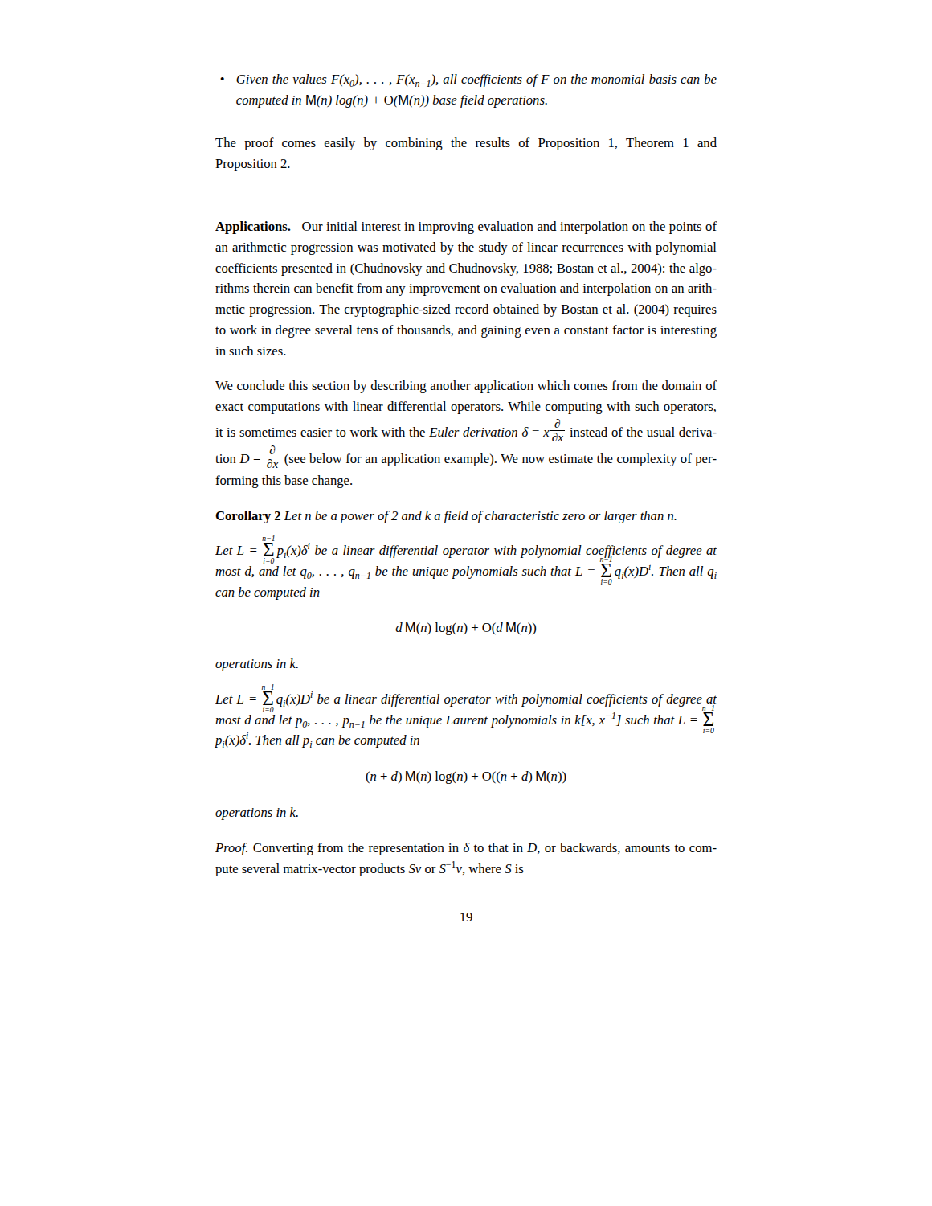Given the values F(x0), . . . , F(xn−1), all coefficients of F on the monomial basis can be computed in M(n) log(n) + O(M(n)) base field operations.
The proof comes easily by combining the results of Proposition 1, Theorem 1 and Proposition 2.
Applications. Our initial interest in improving evaluation and interpolation on the points of an arithmetic progression was motivated by the study of linear recurrences with polynomial coefficients presented in (Chudnovsky and Chudnovsky, 1988; Bostan et al., 2004): the algorithms therein can benefit from any improvement on evaluation and interpolation on an arithmetic progression. The cryptographic-sized record obtained by Bostan et al. (2004) requires to work in degree several tens of thousands, and gaining even a constant factor is interesting in such sizes.
We conclude this section by describing another application which comes from the domain of exact computations with linear differential operators. While computing with such operators, it is sometimes easier to work with the Euler derivation δ = x∂∂x instead of the usual derivation D = ∂∂x (see below for an application example). We now estimate the complexity of performing this base change.
Corollary 2 Let n be a power of 2 and k a field of characteristic zero or larger than n.
Let L = n−1 Σi=0 pi(x)δi be a linear differential operator with polynomial coefficients of degree at most d, and let q0, . . . , qn−1 be the unique polynomials such that L = n−1 Σi=0 qi(x)Di. Then all qi can be computed in
d M(n) log(n) + O(d M(n))
operations in k.
Let L = n−1 Σi=0 qi(x)Di be a linear differential operator with polynomial coefficients of degree at most d and let p0, . . . , pn−1 be the unique Laurent polynomials in k[x, x−1] such that L = n−1 Σi=0 pi(x)δi. Then all pi can be computed in
(n + d) M(n) log(n) + O((n + d) M(n))
operations in k.
Proof. Converting from the representation in δ to that in D, or backwards, amounts to compute several matrix-vector products Sv or S−1v, where S is
19